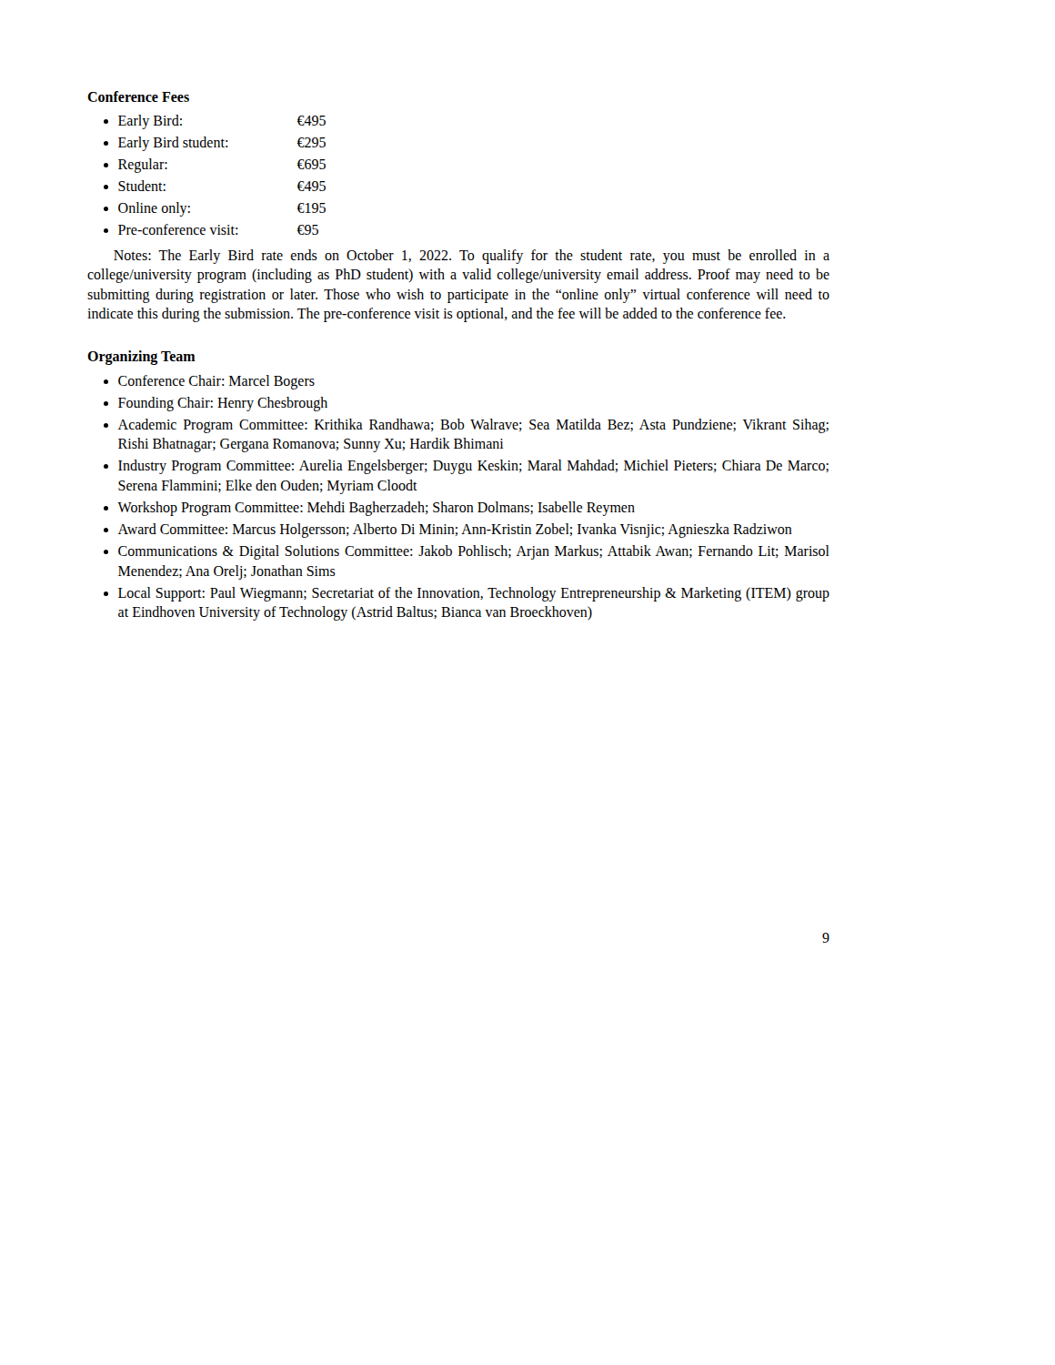Conference Fees
Early Bird:€495
Early Bird student:€295
Regular:€695
Student:€495
Online only:€195
Pre-conference visit:€95
Notes: The Early Bird rate ends on October 1, 2022. To qualify for the student rate, you must be enrolled in a college/university program (including as PhD student) with a valid college/university email address. Proof may need to be submitting during registration or later. Those who wish to participate in the “online only” virtual conference will need to indicate this during the submission. The pre-conference visit is optional, and the fee will be added to the conference fee.
Organizing Team
Conference Chair: Marcel Bogers
Founding Chair: Henry Chesbrough
Academic Program Committee: Krithika Randhawa; Bob Walrave; Sea Matilda Bez; Asta Pundziene; Vikrant Sihag; Rishi Bhatnagar; Gergana Romanova; Sunny Xu; Hardik Bhimani
Industry Program Committee: Aurelia Engelsberger; Duygu Keskin; Maral Mahdad; Michiel Pieters; Chiara De Marco; Serena Flammini; Elke den Ouden; Myriam Cloodt
Workshop Program Committee: Mehdi Bagherzadeh; Sharon Dolmans; Isabelle Reymen
Award Committee: Marcus Holgersson; Alberto Di Minin; Ann-Kristin Zobel; Ivanka Visnjic; Agnieszka Radziwon
Communications & Digital Solutions Committee: Jakob Pohlisch; Arjan Markus; Attabik Awan; Fernando Lit; Marisol Menendez; Ana Orelj; Jonathan Sims
Local Support: Paul Wiegmann; Secretariat of the Innovation, Technology Entrepreneurship & Marketing (ITEM) group at Eindhoven University of Technology (Astrid Baltus; Bianca van Broeckhoven)
9